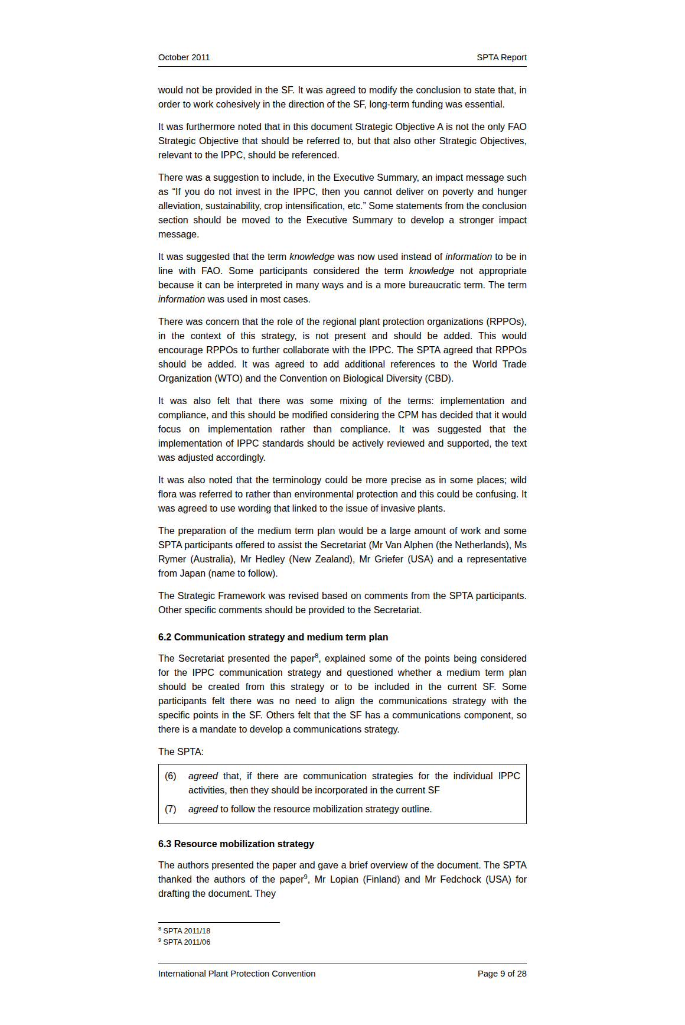October 2011 SPTA Report
would not be provided in the SF. It was agreed to modify the conclusion to state that, in order to work cohesively in the direction of the SF, long-term funding was essential.
It was furthermore noted that in this document Strategic Objective A is not the only FAO Strategic Objective that should be referred to, but that also other Strategic Objectives, relevant to the IPPC, should be referenced.
There was a suggestion to include, in the Executive Summary, an impact message such as “If you do not invest in the IPPC, then you cannot deliver on poverty and hunger alleviation, sustainability, crop intensification, etc.” Some statements from the conclusion section should be moved to the Executive Summary to develop a stronger impact message.
It was suggested that the term knowledge was now used instead of information to be in line with FAO. Some participants considered the term knowledge not appropriate because it can be interpreted in many ways and is a more bureaucratic term. The term information was used in most cases.
There was concern that the role of the regional plant protection organizations (RPPOs), in the context of this strategy, is not present and should be added. This would encourage RPPOs to further collaborate with the IPPC. The SPTA agreed that RPPOs should be added. It was agreed to add additional references to the World Trade Organization (WTO) and the Convention on Biological Diversity (CBD).
It was also felt that there was some mixing of the terms: implementation and compliance, and this should be modified considering the CPM has decided that it would focus on implementation rather than compliance. It was suggested that the implementation of IPPC standards should be actively reviewed and supported, the text was adjusted accordingly.
It was also noted that the terminology could be more precise as in some places; wild flora was referred to rather than environmental protection and this could be confusing. It was agreed to use wording that linked to the issue of invasive plants.
The preparation of the medium term plan would be a large amount of work and some SPTA participants offered to assist the Secretariat (Mr Van Alphen (the Netherlands), Ms Rymer (Australia), Mr Hedley (New Zealand), Mr Griefer (USA) and a representative from Japan (name to follow).
The Strategic Framework was revised based on comments from the SPTA participants. Other specific comments should be provided to the Secretariat.
6.2 Communication strategy and medium term plan
The Secretariat presented the paper8, explained some of the points being considered for the IPPC communication strategy and questioned whether a medium term plan should be created from this strategy or to be included in the current SF. Some participants felt there was no need to align the communications strategy with the specific points in the SF. Others felt that the SF has a communications component, so there is a mandate to develop a communications strategy.
The SPTA:
(6) agreed that, if there are communication strategies for the individual IPPC activities, then they should be incorporated in the current SF
(7) agreed to follow the resource mobilization strategy outline.
6.3 Resource mobilization strategy
The authors presented the paper and gave a brief overview of the document. The SPTA thanked the authors of the paper9, Mr Lopian (Finland) and Mr Fedchock (USA) for drafting the document. They
8 SPTA 2011/18
9 SPTA 2011/06
International Plant Protection Convention Page 9 of 28